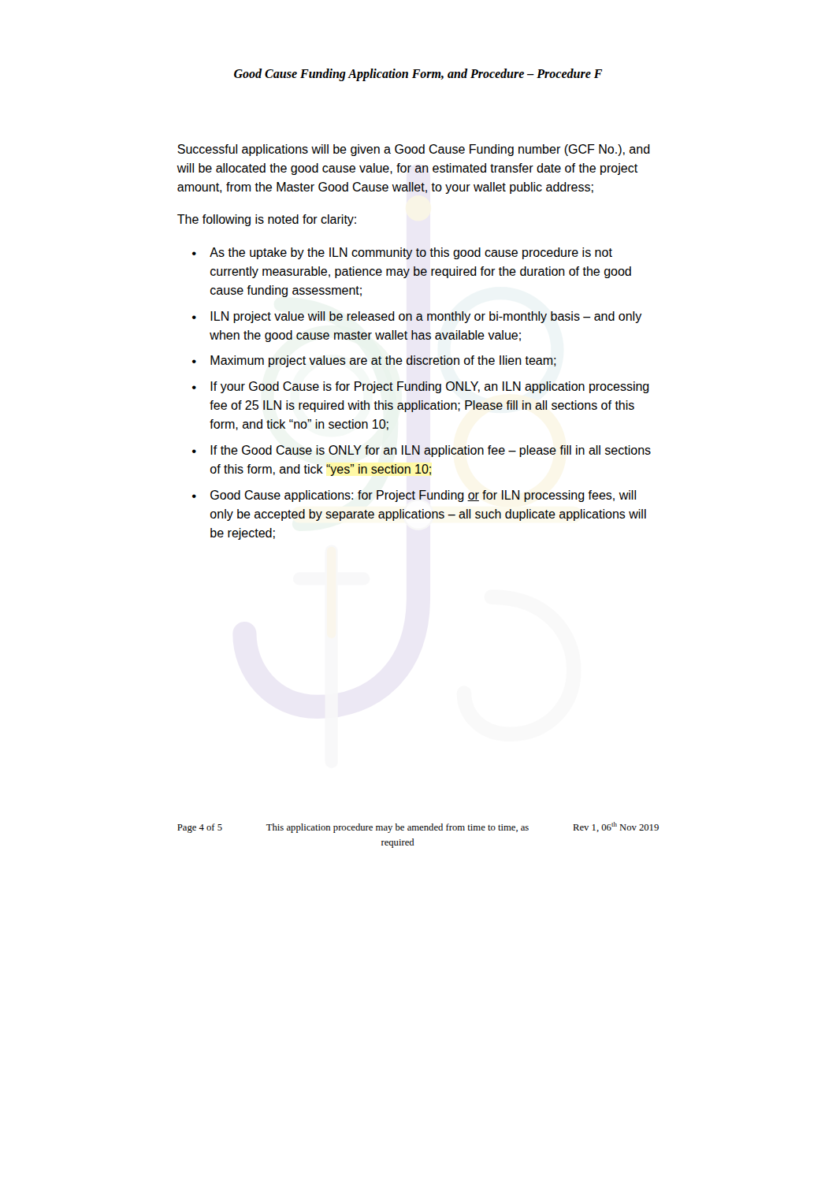Good Cause Funding Application Form, and Procedure – Procedure F
Successful applications will be given a Good Cause Funding number (GCF No.), and will be allocated the good cause value, for an estimated transfer date of the project amount, from the Master Good Cause wallet, to your wallet public address;
The following is noted for clarity:
As the uptake by the ILN community to this good cause procedure is not currently measurable, patience may be required for the duration of the good cause funding assessment;
ILN project value will be released on a monthly or bi-monthly basis – and only when the good cause master wallet has available value;
Maximum project values are at the discretion of the Ilien team;
If your Good Cause is for Project Funding ONLY, an ILN application processing fee of 25 ILN is required with this application; Please fill in all sections of this form, and tick “no” in section 10;
If the Good Cause is ONLY for an ILN application fee – please fill in all sections of this form, and tick “yes” in section 10;
Good Cause applications: for Project Funding or for ILN processing fees, will only be accepted by separate applications – all such duplicate applications will be rejected;
Page 4 of 5 This application procedure may be amended from time to time, as required Rev 1, 06th Nov 2019